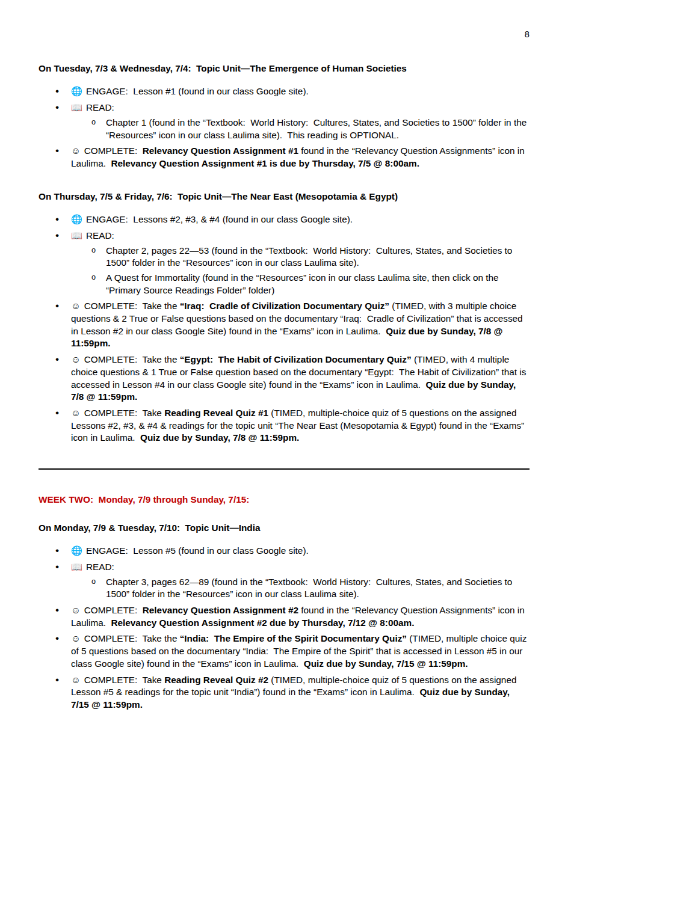8
On Tuesday, 7/3 & Wednesday, 7/4: Topic Unit—The Emergence of Human Societies
ENGAGE: Lesson #1 (found in our class Google site).
READ:
Chapter 1 (found in the “Textbook: World History: Cultures, States, and Societies to 1500” folder in the “Resources” icon in our class Laulima site). This reading is OPTIONAL.
COMPLETE: Relevancy Question Assignment #1 found in the “Relevancy Question Assignments” icon in Laulima. Relevancy Question Assignment #1 is due by Thursday, 7/5 @ 8:00am.
On Thursday, 7/5 & Friday, 7/6: Topic Unit—The Near East (Mesopotamia & Egypt)
ENGAGE: Lessons #2, #3, & #4 (found in our class Google site).
READ:
Chapter 2, pages 22—53 (found in the “Textbook: World History: Cultures, States, and Societies to 1500” folder in the “Resources” icon in our class Laulima site).
A Quest for Immortality (found in the “Resources” icon in our class Laulima site, then click on the “Primary Source Readings Folder” folder)
COMPLETE: Take the “Iraq: Cradle of Civilization Documentary Quiz” (TIMED, with 3 multiple choice questions & 2 True or False questions based on the documentary “Iraq: Cradle of Civilization” that is accessed in Lesson #2 in our class Google Site) found in the “Exams” icon in Laulima. Quiz due by Sunday, 7/8 @ 11:59pm.
COMPLETE: Take the “Egypt: The Habit of Civilization Documentary Quiz” (TIMED, with 4 multiple choice questions & 1 True or False question based on the documentary “Egypt: The Habit of Civilization” that is accessed in Lesson #4 in our class Google site) found in the “Exams” icon in Laulima. Quiz due by Sunday, 7/8 @ 11:59pm.
COMPLETE: Take Reading Reveal Quiz #1 (TIMED, multiple-choice quiz of 5 questions on the assigned Lessons #2, #3, & #4 & readings for the topic unit “The Near East (Mesopotamia & Egypt) found in the “Exams” icon in Laulima. Quiz due by Sunday, 7/8 @ 11:59pm.
WEEK TWO: Monday, 7/9 through Sunday, 7/15:
On Monday, 7/9 & Tuesday, 7/10: Topic Unit—India
ENGAGE: Lesson #5 (found in our class Google site).
READ:
Chapter 3, pages 62—89 (found in the “Textbook: World History: Cultures, States, and Societies to 1500” folder in the “Resources” icon in our class Laulima site).
COMPLETE: Relevancy Question Assignment #2 found in the “Relevancy Question Assignments” icon in Laulima. Relevancy Question Assignment #2 due by Thursday, 7/12 @ 8:00am.
COMPLETE: Take the “India: The Empire of the Spirit Documentary Quiz” (TIMED, multiple choice quiz of 5 questions based on the documentary “India: The Empire of the Spirit” that is accessed in Lesson #5 in our class Google site) found in the “Exams” icon in Laulima. Quiz due by Sunday, 7/15 @ 11:59pm.
COMPLETE: Take Reading Reveal Quiz #2 (TIMED, multiple-choice quiz of 5 questions on the assigned Lesson #5 & readings for the topic unit “India”) found in the “Exams” icon in Laulima. Quiz due by Sunday, 7/15 @ 11:59pm.